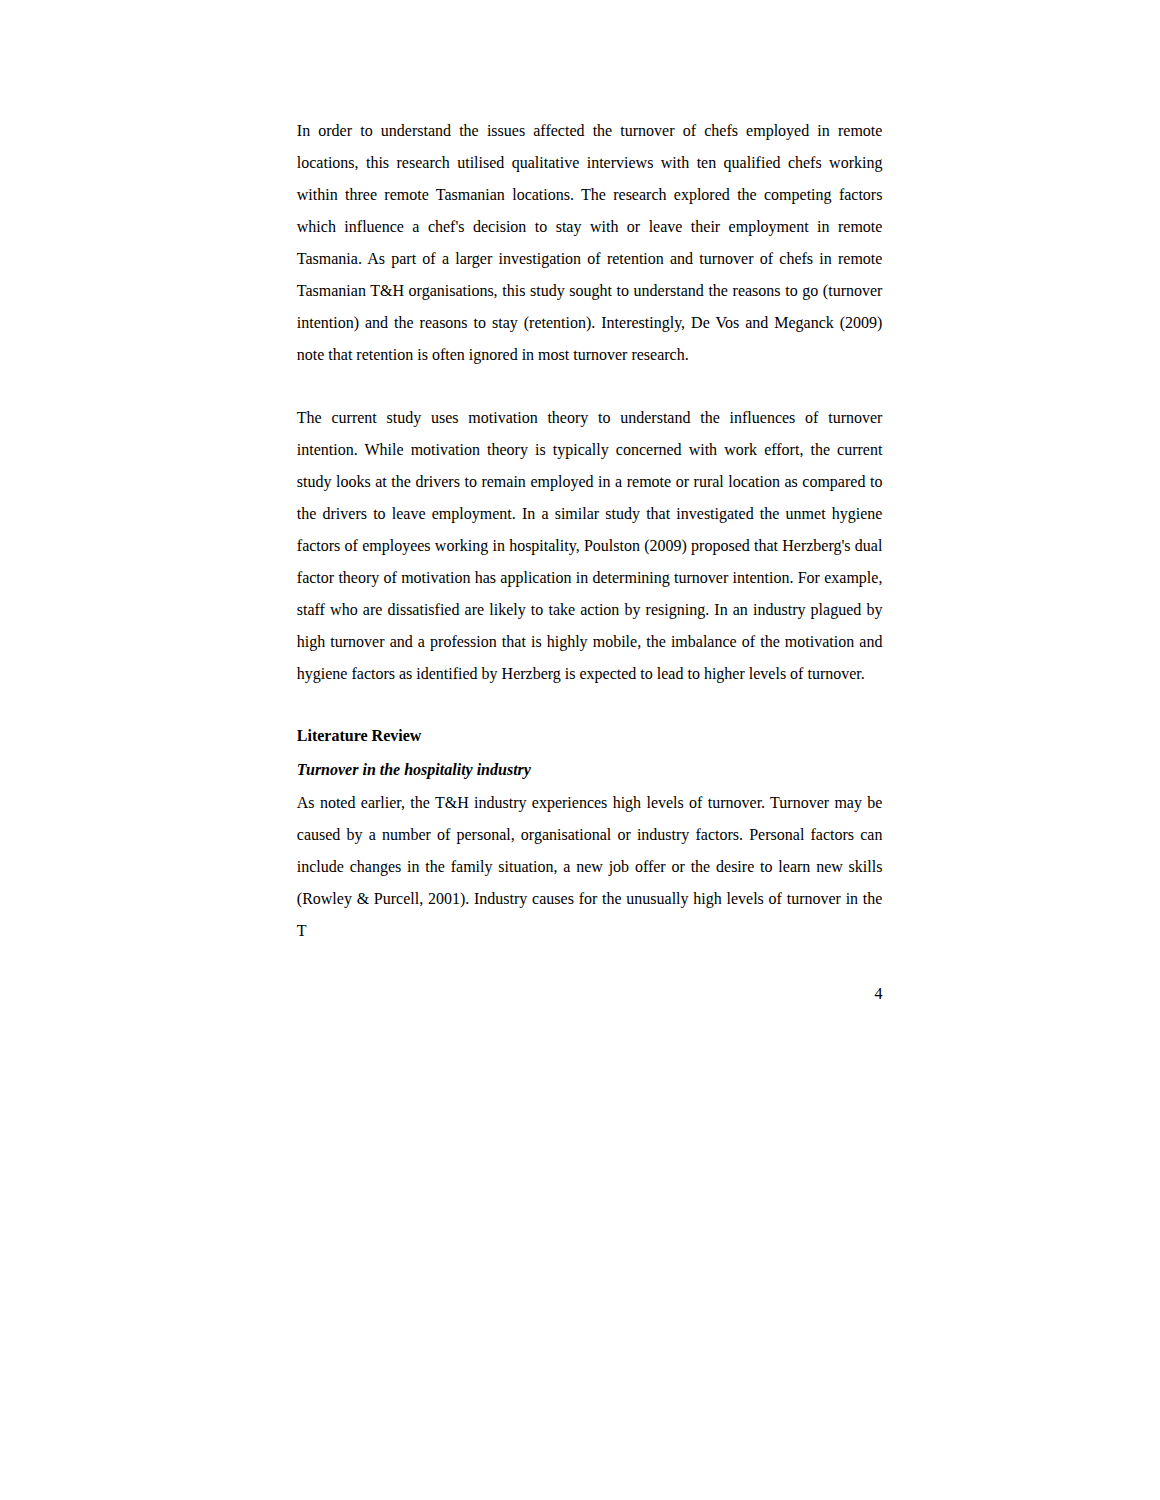In order to understand the issues affected the turnover of chefs employed in remote locations, this research utilised qualitative interviews with ten qualified chefs working within three remote Tasmanian locations. The research explored the competing factors which influence a chef's decision to stay with or leave their employment in remote Tasmania. As part of a larger investigation of retention and turnover of chefs in remote Tasmanian T&H organisations, this study sought to understand the reasons to go (turnover intention) and the reasons to stay (retention). Interestingly, De Vos and Meganck (2009) note that retention is often ignored in most turnover research.
The current study uses motivation theory to understand the influences of turnover intention. While motivation theory is typically concerned with work effort, the current study looks at the drivers to remain employed in a remote or rural location as compared to the drivers to leave employment. In a similar study that investigated the unmet hygiene factors of employees working in hospitality, Poulston (2009) proposed that Herzberg's dual factor theory of motivation has application in determining turnover intention. For example, staff who are dissatisfied are likely to take action by resigning. In an industry plagued by high turnover and a profession that is highly mobile, the imbalance of the motivation and hygiene factors as identified by Herzberg is expected to lead to higher levels of turnover.
Literature Review
Turnover in the hospitality industry
As noted earlier, the T&H industry experiences high levels of turnover. Turnover may be caused by a number of personal, organisational or industry factors. Personal factors can include changes in the family situation, a new job offer or the desire to learn new skills (Rowley & Purcell, 2001). Industry causes for the unusually high levels of turnover in the T
4